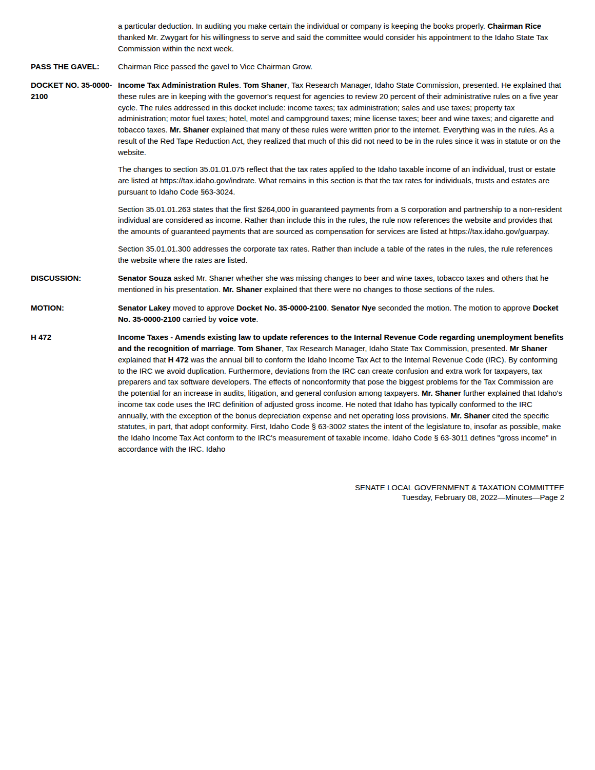| | a particular deduction. In auditing you make certain the individual or company is keeping the books properly. Chairman Rice thanked Mr. Zwygart for his willingness to serve and said the committee would consider his appointment to the Idaho State Tax Commission within the next week. |
| PASS THE GAVEL: | Chairman Rice passed the gavel to Vice Chairman Grow. |
| DOCKET NO. 35-0000-2100 | Income Tax Administration Rules . Tom Shaner , Tax Research Manager, Idaho State Commission, presented. He explained that these rules are in keeping with the governor's request for agencies to review 20 percent of their administrative rules on a five year cycle. The rules addressed in this docket include: income taxes; tax administration; sales and use taxes; property tax administration; motor fuel taxes; hotel, motel and campground taxes; mine license taxes; beer and wine taxes; and cigarette and tobacco taxes. Mr. Shaner explained that many of these rules were written prior to the internet. Everything was in the rules. As a result of the Red Tape Reduction Act, they realized that much of this did not need to be in the rules since it was in statute or on the website. The changes to section 35.01.01.075 reflect that the tax rates applied to the Idaho taxable income of an individual, trust or estate are listed at https://tax.idaho.gov/indrate. What remains in this section is that the tax rates for individuals, trusts and estates are pursuant to Idaho Code §63-3024. Section 35.01.01.263 states that the first $264,000 in guaranteed payments from a S corporation and partnership to a non-resident individual are considered as income. Rather than include this in the rules, the rule now references the website and provides that the amounts of guaranteed payments that are sourced as compensation for services are listed at https://tax.idaho.gov/guarpay. Section 35.01.01.300 addresses the corporate tax rates. Rather than include a table of the rates in the rules, the rule references the website where the rates are listed. |
| DISCUSSION: | Senator Souza asked Mr. Shaner whether she was missing changes to beer and wine taxes, tobacco taxes and others that he mentioned in his presentation. Mr. Shaner explained that there were no changes to those sections of the rules. |
| MOTION: | Senator Lakey moved to approve Docket No. 35-0000-2100 . Senator Nye seconded the motion. The motion to approve Docket No. 35-0000-2100 carried by voice vote . |
| H 472 | Income Taxes - Amends existing law to update references to the Internal Revenue Code regarding unemployment benefits and the recognition of marriage . Tom Shaner , Tax Research Manager, Idaho State Tax Commission, presented. Mr Shaner explained that H 472 was the annual bill to conform the Idaho Income Tax Act to the Internal Revenue Code (IRC). By conforming to the IRC we avoid duplication. Furthermore, deviations from the IRC can create confusion and extra work for taxpayers, tax preparers and tax software developers. The effects of nonconformity that pose the biggest problems for the Tax Commission are the potential for an increase in audits, litigation, and general confusion among taxpayers. Mr. Shaner further explained that Idaho's income tax code uses the IRC definition of adjusted gross income. He noted that Idaho has typically conformed to the IRC annually, with the exception of the bonus depreciation expense and net operating loss provisions. Mr. Shaner cited the specific statutes, in part, that adopt conformity. First, Idaho Code § 63-3002 states the intent of the legislature to, insofar as possible, make the Idaho Income Tax Act conform to the IRC's measurement of taxable income. Idaho Code § 63-3011 defines "gross income" in accordance with the IRC. Idaho |
SENATE LOCAL GOVERNMENT & TAXATION COMMITTEE
Tuesday, February 08, 2022—Minutes—Page 2